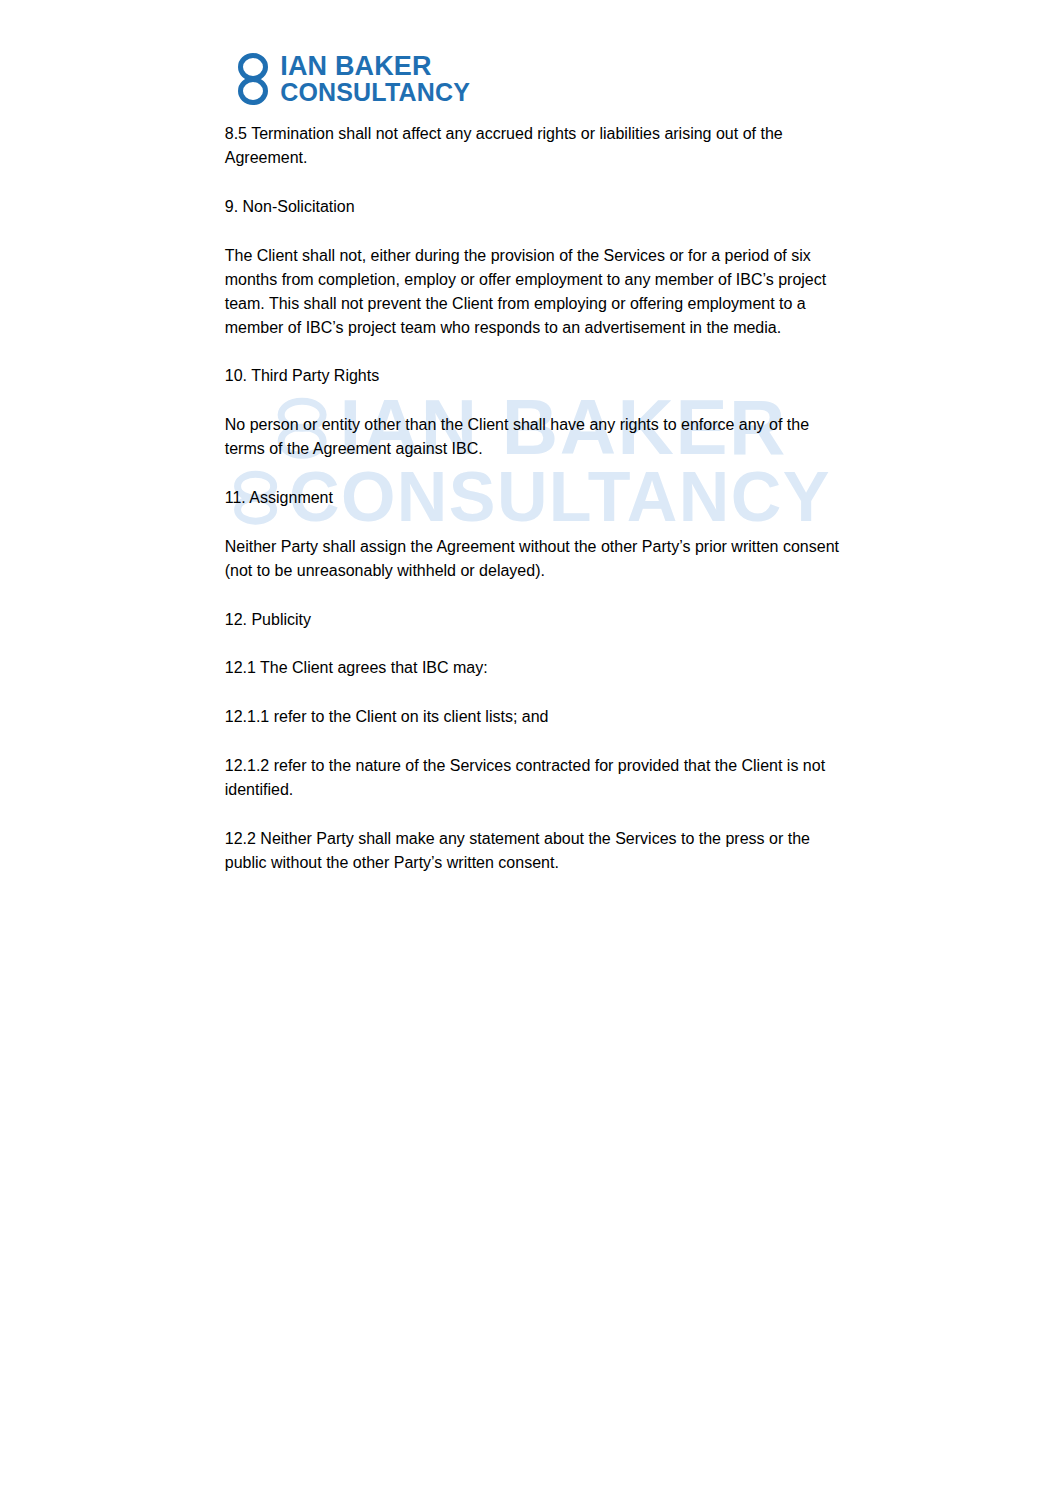IAN BAKER
CONSULTANCY
IAN BAKER CONSULTANCY
8.5 Termination shall not affect any accrued rights or liabilities arising out of the Agreement.
9. Non-Solicitation
The Client shall not, either during the provision of the Services or for a period of six months from completion, employ or offer employment to any member of IBC’s project team. This shall not prevent the Client from employing or offering employment to a member of IBC’s project team who responds to an advertisement in the media.
10. Third Party Rights
No person or entity other than the Client shall have any rights to enforce any of the terms of the Agreement against IBC.
11. Assignment
Neither Party shall assign the Agreement without the other Party’s prior written consent (not to be unreasonably withheld or delayed).
12. Publicity
12.1 The Client agrees that IBC may:
12.1.1 refer to the Client on its client lists; and
12.1.2 refer to the nature of the Services contracted for provided that the Client is not identified.
12.2 Neither Party shall make any statement about the Services to the press or the public without the other Party’s written consent.